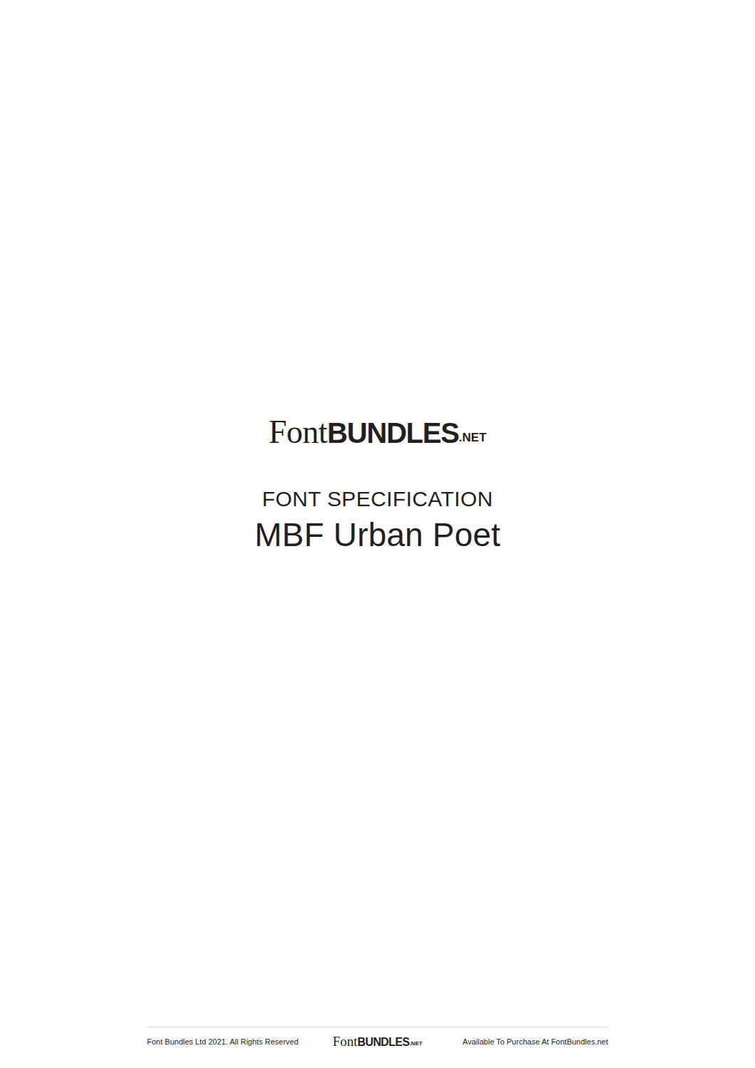Font BUNDLES.NET
FONT SPECIFICATION
MBF Urban Poet
Font Bundles Ltd 2021. All Rights Reserved
Font BUNDLES.NET
Available To Purchase At FontBundles.net